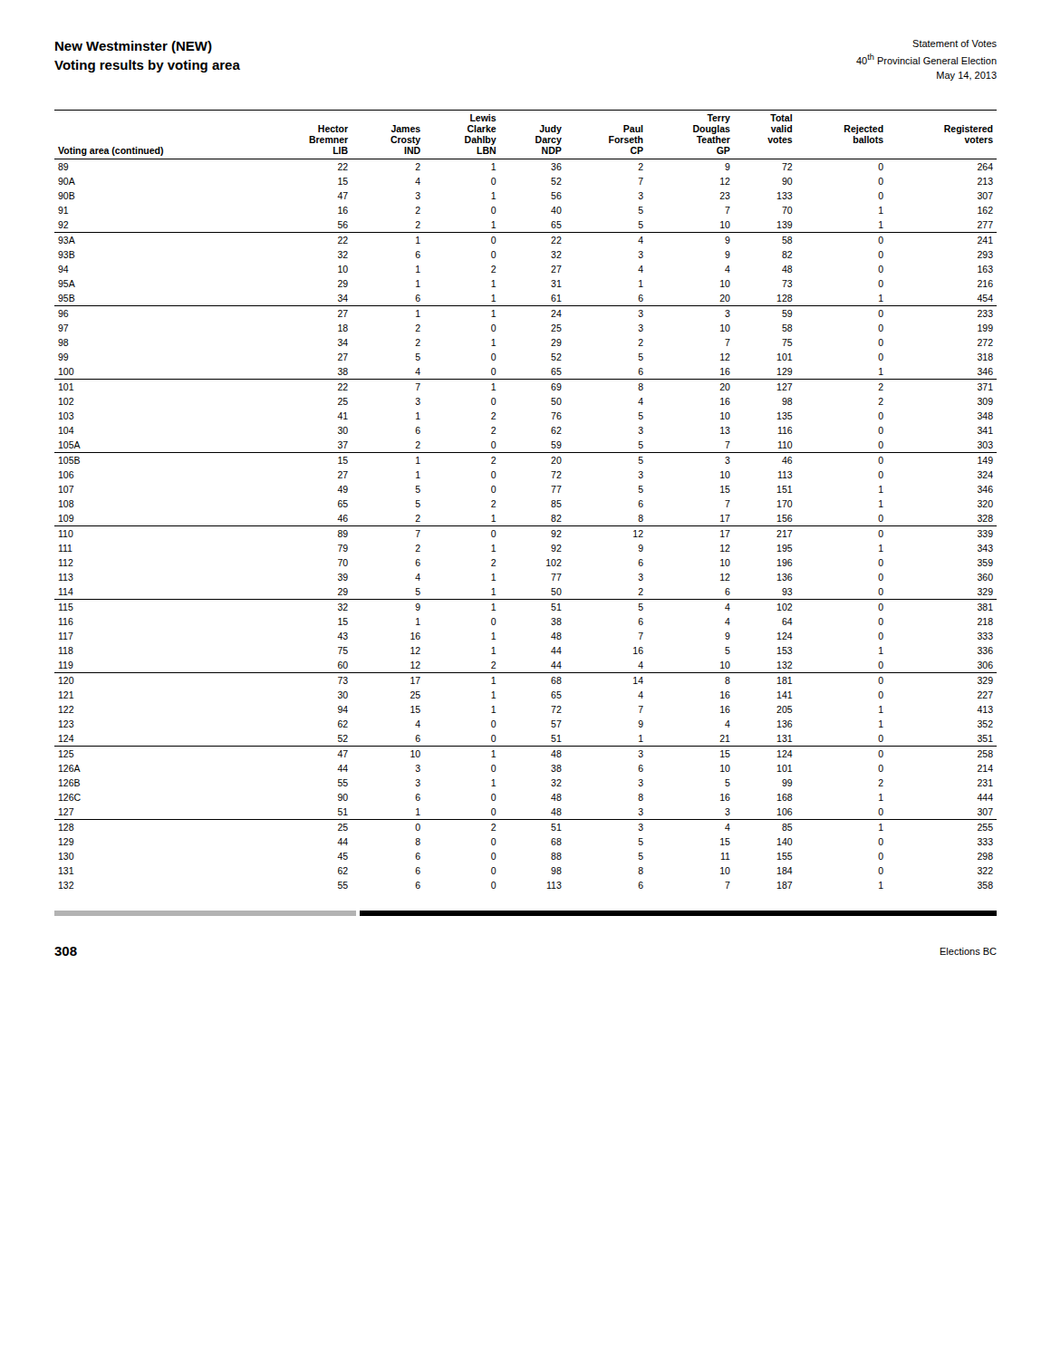New Westminster (NEW)
Voting results by voting area
Statement of Votes
40th Provincial General Election
May 14, 2013
| | Hector Bremner | James Crosty | Lewis Clarke Dahlby | Judy Darcy | Paul Forseth | Terry Douglas Teather | Total valid votes | Rejected ballots | Registered voters |
| --- | --- | --- | --- | --- | --- | --- | --- | --- | --- |
| Voting area (continued) | LIB | IND | LBN | NDP | CP | GP | | | |
| 89 | 22 | 2 | 1 | 36 | 2 | 9 | 72 | 0 | 264 |
| 90A | 15 | 4 | 0 | 52 | 7 | 12 | 90 | 0 | 213 |
| 90B | 47 | 3 | 1 | 56 | 3 | 23 | 133 | 0 | 307 |
| 91 | 16 | 2 | 0 | 40 | 5 | 7 | 70 | 1 | 162 |
| 92 | 56 | 2 | 1 | 65 | 5 | 10 | 139 | 1 | 277 |
| 93A | 22 | 1 | 0 | 22 | 4 | 9 | 58 | 0 | 241 |
| 93B | 32 | 6 | 0 | 32 | 3 | 9 | 82 | 0 | 293 |
| 94 | 10 | 1 | 2 | 27 | 4 | 4 | 48 | 0 | 163 |
| 95A | 29 | 1 | 1 | 31 | 1 | 10 | 73 | 0 | 216 |
| 95B | 34 | 6 | 1 | 61 | 6 | 20 | 128 | 1 | 454 |
| 96 | 27 | 1 | 1 | 24 | 3 | 3 | 59 | 0 | 233 |
| 97 | 18 | 2 | 0 | 25 | 3 | 10 | 58 | 0 | 199 |
| 98 | 34 | 2 | 1 | 29 | 2 | 7 | 75 | 0 | 272 |
| 99 | 27 | 5 | 0 | 52 | 5 | 12 | 101 | 0 | 318 |
| 100 | 38 | 4 | 0 | 65 | 6 | 16 | 129 | 1 | 346 |
| 101 | 22 | 7 | 1 | 69 | 8 | 20 | 127 | 2 | 371 |
| 102 | 25 | 3 | 0 | 50 | 4 | 16 | 98 | 2 | 309 |
| 103 | 41 | 1 | 2 | 76 | 5 | 10 | 135 | 0 | 348 |
| 104 | 30 | 6 | 2 | 62 | 3 | 13 | 116 | 0 | 341 |
| 105A | 37 | 2 | 0 | 59 | 5 | 7 | 110 | 0 | 303 |
| 105B | 15 | 1 | 2 | 20 | 5 | 3 | 46 | 0 | 149 |
| 106 | 27 | 1 | 0 | 72 | 3 | 10 | 113 | 0 | 324 |
| 107 | 49 | 5 | 0 | 77 | 5 | 15 | 151 | 1 | 346 |
| 108 | 65 | 5 | 2 | 85 | 6 | 7 | 170 | 1 | 320 |
| 109 | 46 | 2 | 1 | 82 | 8 | 17 | 156 | 0 | 328 |
| 110 | 89 | 7 | 0 | 92 | 12 | 17 | 217 | 0 | 339 |
| 111 | 79 | 2 | 1 | 92 | 9 | 12 | 195 | 1 | 343 |
| 112 | 70 | 6 | 2 | 102 | 6 | 10 | 196 | 0 | 359 |
| 113 | 39 | 4 | 1 | 77 | 3 | 12 | 136 | 0 | 360 |
| 114 | 29 | 5 | 1 | 50 | 2 | 6 | 93 | 0 | 329 |
| 115 | 32 | 9 | 1 | 51 | 5 | 4 | 102 | 0 | 381 |
| 116 | 15 | 1 | 0 | 38 | 6 | 4 | 64 | 0 | 218 |
| 117 | 43 | 16 | 1 | 48 | 7 | 9 | 124 | 0 | 333 |
| 118 | 75 | 12 | 1 | 44 | 16 | 5 | 153 | 1 | 336 |
| 119 | 60 | 12 | 2 | 44 | 4 | 10 | 132 | 0 | 306 |
| 120 | 73 | 17 | 1 | 68 | 14 | 8 | 181 | 0 | 329 |
| 121 | 30 | 25 | 1 | 65 | 4 | 16 | 141 | 0 | 227 |
| 122 | 94 | 15 | 1 | 72 | 7 | 16 | 205 | 1 | 413 |
| 123 | 62 | 4 | 0 | 57 | 9 | 4 | 136 | 1 | 352 |
| 124 | 52 | 6 | 0 | 51 | 1 | 21 | 131 | 0 | 351 |
| 125 | 47 | 10 | 1 | 48 | 3 | 15 | 124 | 0 | 258 |
| 126A | 44 | 3 | 0 | 38 | 6 | 10 | 101 | 0 | 214 |
| 126B | 55 | 3 | 1 | 32 | 3 | 5 | 99 | 2 | 231 |
| 126C | 90 | 6 | 0 | 48 | 8 | 16 | 168 | 1 | 444 |
| 127 | 51 | 1 | 0 | 48 | 3 | 3 | 106 | 0 | 307 |
| 128 | 25 | 0 | 2 | 51 | 3 | 4 | 85 | 1 | 255 |
| 129 | 44 | 8 | 0 | 68 | 5 | 15 | 140 | 0 | 333 |
| 130 | 45 | 6 | 0 | 88 | 5 | 11 | 155 | 0 | 298 |
| 131 | 62 | 6 | 0 | 98 | 8 | 10 | 184 | 0 | 322 |
| 132 | 55 | 6 | 0 | 113 | 6 | 7 | 187 | 1 | 358 |
308
Elections BC